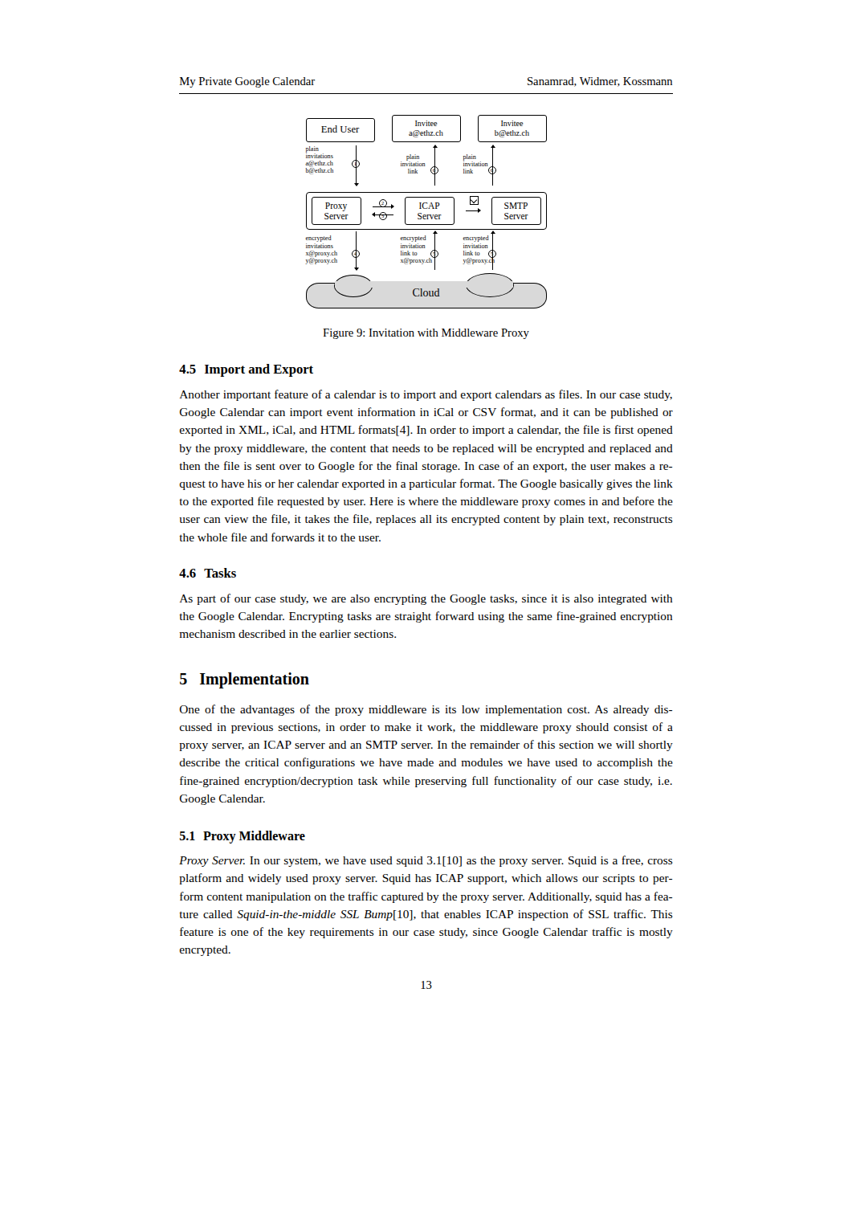My Private Google Calendar Sanamrad, Widmer, Kossmann
End User
Invitee
a@ethz.ch
Invitee
b@ethz.ch
plain
invitations
a@ethz.ch
b@ethz.ch
1
plain
invitation
link
6
plain
invitation
link
6
Proxy
Server
2 3
ICAP
Server
SMTP
Server
encrypted
invitations
x@proxy.ch
y@proxy.ch
4
encrypted
invitation
link to
x@proxy.ch
5
encrypted
invitation
link to
y@proxy.ch
5
Cloud
Figure 9: Invitation with Middleware Proxy
4.5 Import and Export
Another important feature of a calendar is to import and export calendars as files. In our case study, Google Calendar can import event information in iCal or CSV format, and it can be published or exported in XML, iCal, and HTML formats[4]. In order to import a calendar, the file is first opened by the proxy middleware, the content that needs to be replaced will be encrypted and replaced and then the file is sent over to Google for the final storage. In case of an export, the user makes a request to have his or her calendar exported in a particular format. The Google basically gives the link to the exported file requested by user. Here is where the middleware proxy comes in and before the user can view the file, it takes the file, replaces all its encrypted content by plain text, reconstructs the whole file and forwards it to the user.
4.6 Tasks
As part of our case study, we are also encrypting the Google tasks, since it is also integrated with the Google Calendar. Encrypting tasks are straight forward using the same fine-grained encryption mechanism described in the earlier sections.
5 Implementation
One of the advantages of the proxy middleware is its low implementation cost. As already discussed in previous sections, in order to make it work, the middleware proxy should consist of a proxy server, an ICAP server and an SMTP server. In the remainder of this section we will shortly describe the critical configurations we have made and modules we have used to accomplish the fine-grained encryption/decryption task while preserving full functionality of our case study, i.e. Google Calendar.
5.1 Proxy Middleware
Proxy Server. In our system, we have used squid 3.1[10] as the proxy server. Squid is a free, cross platform and widely used proxy server. Squid has ICAP support, which allows our scripts to perform content manipulation on the traffic captured by the proxy server. Additionally, squid has a feature called Squid-in-the-middle SSL Bump[10], that enables ICAP inspection of SSL traffic. This feature is one of the key requirements in our case study, since Google Calendar traffic is mostly encrypted.
13